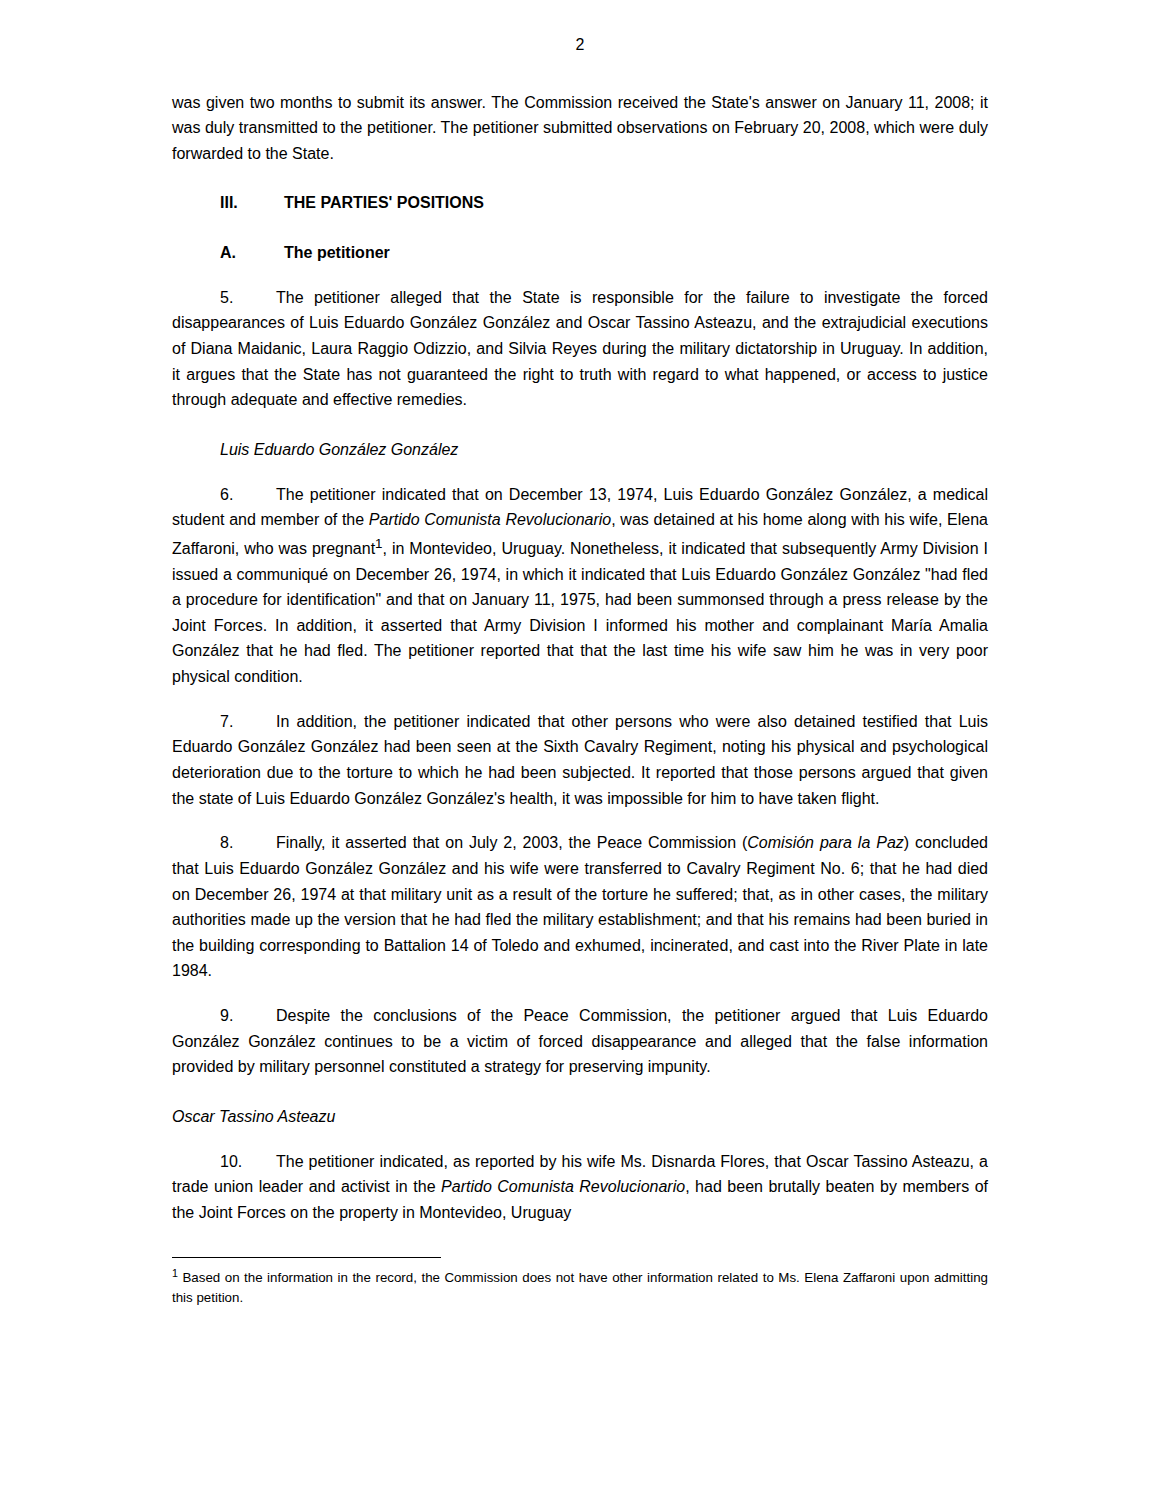2
was given two months to submit its answer. The Commission received the State's answer on January 11, 2008; it was duly transmitted to the petitioner. The petitioner submitted observations on February 20, 2008, which were duly forwarded to the State.
III. THE PARTIES' POSITIONS
A. The petitioner
5. The petitioner alleged that the State is responsible for the failure to investigate the forced disappearances of Luis Eduardo González González and Oscar Tassino Asteazu, and the extrajudicial executions of Diana Maidanic, Laura Raggio Odizzio, and Silvia Reyes during the military dictatorship in Uruguay. In addition, it argues that the State has not guaranteed the right to truth with regard to what happened, or access to justice through adequate and effective remedies.
Luis Eduardo González González
6. The petitioner indicated that on December 13, 1974, Luis Eduardo González González, a medical student and member of the Partido Comunista Revolucionario, was detained at his home along with his wife, Elena Zaffaroni, who was pregnant1, in Montevideo, Uruguay. Nonetheless, it indicated that subsequently Army Division I issued a communiqué on December 26, 1974, in which it indicated that Luis Eduardo González González "had fled a procedure for identification" and that on January 11, 1975, had been summonsed through a press release by the Joint Forces. In addition, it asserted that Army Division I informed his mother and complainant María Amalia González that he had fled. The petitioner reported that that the last time his wife saw him he was in very poor physical condition.
7. In addition, the petitioner indicated that other persons who were also detained testified that Luis Eduardo González González had been seen at the Sixth Cavalry Regiment, noting his physical and psychological deterioration due to the torture to which he had been subjected. It reported that those persons argued that given the state of Luis Eduardo González González's health, it was impossible for him to have taken flight.
8. Finally, it asserted that on July 2, 2003, the Peace Commission (Comisión para la Paz) concluded that Luis Eduardo González González and his wife were transferred to Cavalry Regiment No. 6; that he had died on December 26, 1974 at that military unit as a result of the torture he suffered; that, as in other cases, the military authorities made up the version that he had fled the military establishment; and that his remains had been buried in the building corresponding to Battalion 14 of Toledo and exhumed, incinerated, and cast into the River Plate in late 1984.
9. Despite the conclusions of the Peace Commission, the petitioner argued that Luis Eduardo González González continues to be a victim of forced disappearance and alleged that the false information provided by military personnel constituted a strategy for preserving impunity.
Oscar Tassino Asteazu
10. The petitioner indicated, as reported by his wife Ms. Disnarda Flores, that Oscar Tassino Asteazu, a trade union leader and activist in the Partido Comunista Revolucionario, had been brutally beaten by members of the Joint Forces on the property in Montevideo, Uruguay
1 Based on the information in the record, the Commission does not have other information related to Ms. Elena Zaffaroni upon admitting this petition.